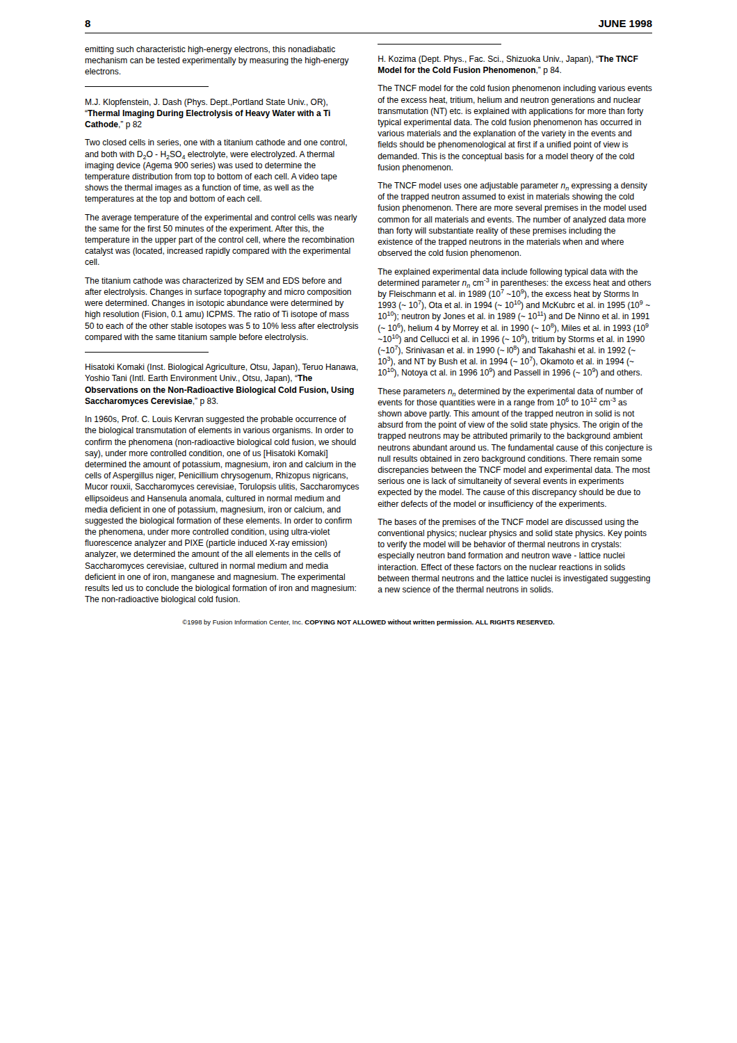8 JUNE 1998
emitting such characteristic high-energy electrons, this nonadiabatic mechanism can be tested experimentally by measuring the high-energy electrons.
M.J. Klopfenstein, J. Dash (Phys. Dept.,Portland State Univ., OR), “Thermal Imaging During Electrolysis of Heavy Water with a Ti Cathode,” p 82
Two closed cells in series, one with a titanium cathode and one control, and both with D2O - H2SO4 electrolyte, were electrolyzed. A thermal imaging device (Agema 900 series) was used to determine the temperature distribution from top to bottom of each cell. A video tape shows the thermal images as a function of time, as well as the temperatures at the top and bottom of each cell.
The average temperature of the experimental and control cells was nearly the same for the first 50 minutes of the experiment. After this, the temperature in the upper part of the control cell, where the recombination catalyst was (located, increased rapidly compared with the experimental cell.
The titanium cathode was characterized by SEM and EDS before and after electrolysis. Changes in surface topography and micro composition were determined. Changes in isotopic abundance were determined by high resolution (Fision, 0.1 amu) ICPMS. The ratio of Ti isotope of mass 50 to each of the other stable isotopes was 5 to 10% less after electrolysis compared with the same titanium sample before electrolysis.
Hisatoki Komaki (Inst. Biological Agriculture, Otsu, Japan), Teruo Hanawa, Yoshio Tani (Intl. Earth Environment Univ., Otsu, Japan), “The Observations on the Non-Radioactive Biological Cold Fusion, Using Saccharomyces Cerevisiae,” p 83.
In 1960s, Prof. C. Louis Kervran suggested the probable occurrence of the biological transmutation of elements in various organisms. In order to confirm the phenomena (non-radioactive biological cold fusion, we should say), under more controlled condition, one of us [Hisatoki Komaki] determined the amount of potassium, magnesium, iron and calcium in the cells of Aspergillus niger, Penicillium chrysogenum, Rhizopus nigricans, Mucor rouxii, Saccharomyces cerevisiae, Torulopsis ulitis, Saccharomyces ellipsoideus and Hansenula anomala, cultured in normal medium and media deficient in one of potassium, magnesium, iron or calcium, and suggested the biological formation of these elements. In order to confirm the phenomena, under more controlled condition, using ultra-violet fluorescence analyzer and PIXE (particle induced X-ray emission) analyzer, we determined the amount of the all elements in the cells of Saccharomyces cerevisiae, cultured in normal medium and media deficient in one of iron, manganese and magnesium. The experimental results led us to conclude the biological formation of iron and magnesium: The non-radioactive biological cold fusion.
H. Kozima (Dept. Phys., Fac. Sci., Shizuoka Univ., Japan), “The TNCF Model for the Cold Fusion Phenomenon,” p 84.
The TNCF model for the cold fusion phenomenon including various events of the excess heat, tritium, helium and neutron generations and nuclear transmutation (NT) etc. is explained with applications for more than forty typical experimental data. The cold fusion phenomenon has occurred in various materials and the explanation of the variety in the events and fields should be phenomenological at first if a unified point of view is demanded. This is the conceptual basis for a model theory of the cold fusion phenomenon.
The TNCF model uses one adjustable parameter nn expressing a density of the trapped neutron assumed to exist in materials showing the cold fusion phenomenon. There are more several premises in the model used common for all materials and events. The number of analyzed data more than forty will substantiate reality of these premises including the existence of the trapped neutrons in the materials when and where observed the cold fusion phenomenon.
The explained experimental data include following typical data with the determined parameter nn cm-3 in parentheses: the excess heat and others by Fleischmann et al. in 1989 (107 ~109), the excess heat by Storms ln 1993 (~ 107), Ota et al. in 1994 (~ 1010) and McKubrc et al. in 1995 (109 ~ 1010); neutron by Jones et al. in 1989 (~ 1011) and De Ninno et al. in 1991 (~ 106), helium 4 by Morrey et al. in 1990 (~ 108), Miles et al. in 1993 (109 ~1010) and Cellucci et al. in 1996 (~ 109), tritium by Storms et al. in 1990 (~107), Srinivasan et al. in 1990 (~ l08) and Takahashi et al. in 1992 (~ 103), and NT by Bush et al. in 1994 (~ 107), Okamoto et al. in 1994 (~ 1010), Notoya ct al. in 1996 109) and Passell in 1996 (~ 109) and others.
These parameters nn determined by the experimental data of number of events for those quantities were in a range from 106 to 1012 cm-3 as shown above partly. This amount of the trapped neutron in solid is not absurd from the point of view of the solid state physics. The origin of the trapped neutrons may be attributed primarily to the background ambient neutrons abundant around us. The fundamental cause of this conjecture is null results obtained in zero background conditions. There remain some discrepancies between the TNCF model and experimental data. The most serious one is lack of simultaneity of several events in experiments expected by the model. The cause of this discrepancy should be due to either defects of the model or insufficiency of the experiments.
The bases of the premises of the TNCF model are discussed using the conventional physics; nuclear physics and solid state physics. Key points to verify the model will be behavior of thermal neutrons in crystals: especially neutron band formation and neutron wave - lattice nuclei interaction. Effect of these factors on the nuclear reactions in solids between thermal neutrons and the lattice nuclei is investigated suggesting a new science of the thermal neutrons in solids.
©1998 by Fusion Information Center, Inc. COPYING NOT ALLOWED without written permission. ALL RIGHTS RESERVED.